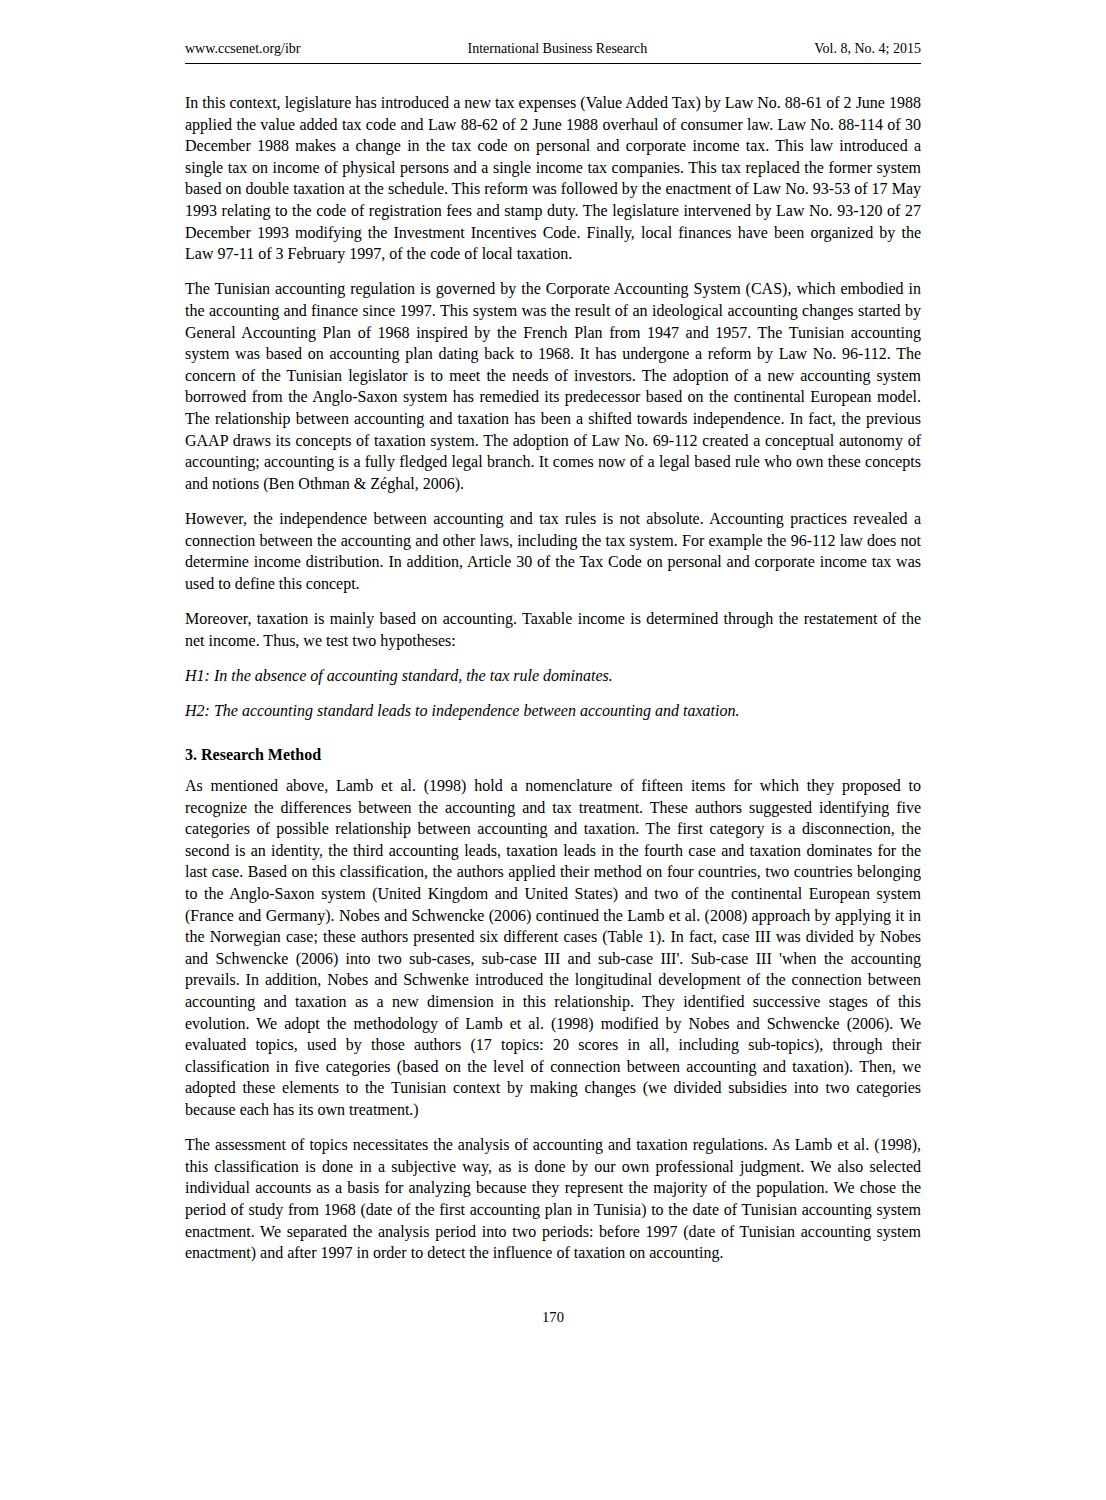www.ccsenet.org/ibr International Business Research Vol. 8, No. 4; 2015
In this context, legislature has introduced a new tax expenses (Value Added Tax) by Law No. 88-61 of 2 June 1988 applied the value added tax code and Law 88-62 of 2 June 1988 overhaul of consumer law. Law No. 88-114 of 30 December 1988 makes a change in the tax code on personal and corporate income tax. This law introduced a single tax on income of physical persons and a single income tax companies. This tax replaced the former system based on double taxation at the schedule. This reform was followed by the enactment of Law No. 93-53 of 17 May 1993 relating to the code of registration fees and stamp duty. The legislature intervened by Law No. 93-120 of 27 December 1993 modifying the Investment Incentives Code. Finally, local finances have been organized by the Law 97-11 of 3 February 1997, of the code of local taxation.
The Tunisian accounting regulation is governed by the Corporate Accounting System (CAS), which embodied in the accounting and finance since 1997. This system was the result of an ideological accounting changes started by General Accounting Plan of 1968 inspired by the French Plan from 1947 and 1957. The Tunisian accounting system was based on accounting plan dating back to 1968. It has undergone a reform by Law No. 96-112. The concern of the Tunisian legislator is to meet the needs of investors. The adoption of a new accounting system borrowed from the Anglo-Saxon system has remedied its predecessor based on the continental European model. The relationship between accounting and taxation has been a shifted towards independence. In fact, the previous GAAP draws its concepts of taxation system. The adoption of Law No. 69-112 created a conceptual autonomy of accounting; accounting is a fully fledged legal branch. It comes now of a legal based rule who own these concepts and notions (Ben Othman & Zéghal, 2006).
However, the independence between accounting and tax rules is not absolute. Accounting practices revealed a connection between the accounting and other laws, including the tax system. For example the 96-112 law does not determine income distribution. In addition, Article 30 of the Tax Code on personal and corporate income tax was used to define this concept.
Moreover, taxation is mainly based on accounting. Taxable income is determined through the restatement of the net income. Thus, we test two hypotheses:
H1: In the absence of accounting standard, the tax rule dominates.
H2: The accounting standard leads to independence between accounting and taxation.
3. Research Method
As mentioned above, Lamb et al. (1998) hold a nomenclature of fifteen items for which they proposed to recognize the differences between the accounting and tax treatment. These authors suggested identifying five categories of possible relationship between accounting and taxation. The first category is a disconnection, the second is an identity, the third accounting leads, taxation leads in the fourth case and taxation dominates for the last case. Based on this classification, the authors applied their method on four countries, two countries belonging to the Anglo-Saxon system (United Kingdom and United States) and two of the continental European system (France and Germany). Nobes and Schwencke (2006) continued the Lamb et al. (2008) approach by applying it in the Norwegian case; these authors presented six different cases (Table 1). In fact, case III was divided by Nobes and Schwencke (2006) into two sub-cases, sub-case III and sub-case III'. Sub-case III 'when the accounting prevails. In addition, Nobes and Schwenke introduced the longitudinal development of the connection between accounting and taxation as a new dimension in this relationship. They identified successive stages of this evolution. We adopt the methodology of Lamb et al. (1998) modified by Nobes and Schwencke (2006). We evaluated topics, used by those authors (17 topics: 20 scores in all, including sub-topics), through their classification in five categories (based on the level of connection between accounting and taxation). Then, we adopted these elements to the Tunisian context by making changes (we divided subsidies into two categories because each has its own treatment.)
The assessment of topics necessitates the analysis of accounting and taxation regulations. As Lamb et al. (1998), this classification is done in a subjective way, as is done by our own professional judgment. We also selected individual accounts as a basis for analyzing because they represent the majority of the population. We chose the period of study from 1968 (date of the first accounting plan in Tunisia) to the date of Tunisian accounting system enactment. We separated the analysis period into two periods: before 1997 (date of Tunisian accounting system enactment) and after 1997 in order to detect the influence of taxation on accounting.
170